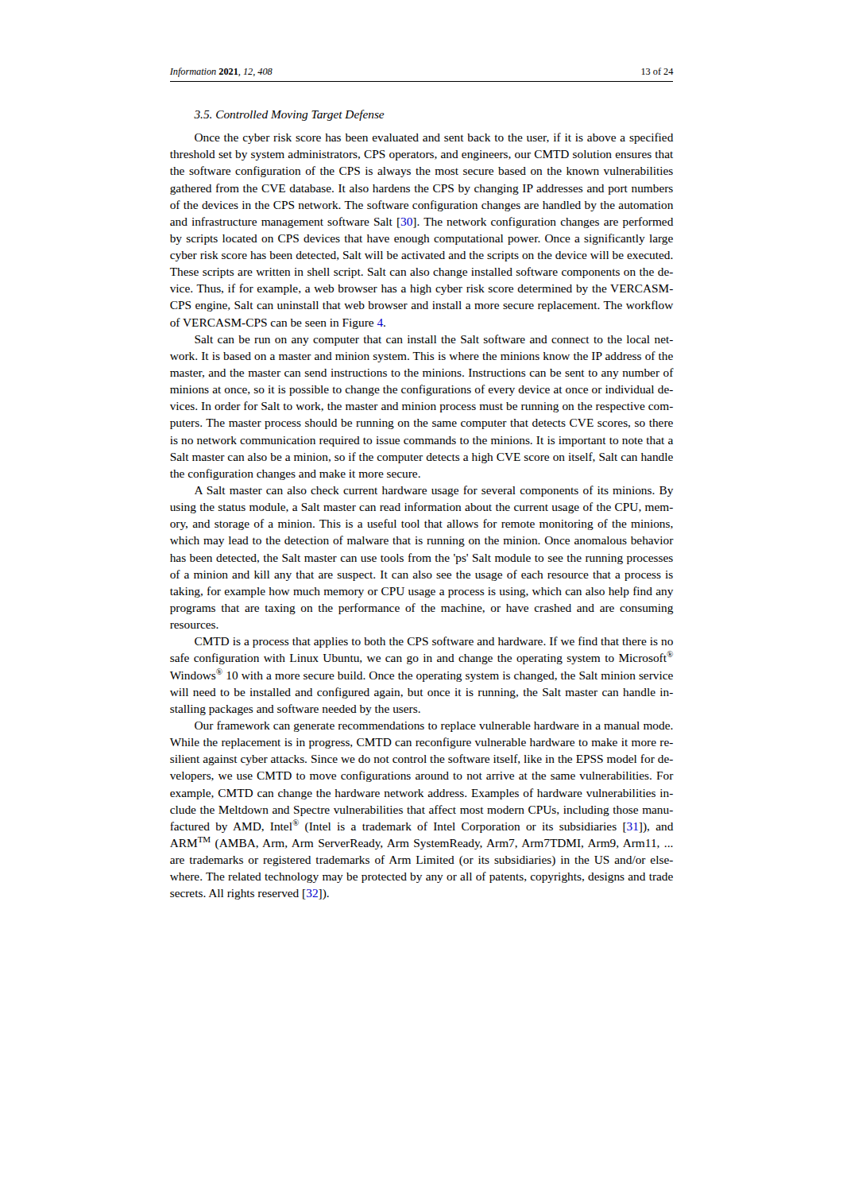Information 2021, 12, 408
13 of 24
3.5. Controlled Moving Target Defense
Once the cyber risk score has been evaluated and sent back to the user, if it is above a specified threshold set by system administrators, CPS operators, and engineers, our CMTD solution ensures that the software configuration of the CPS is always the most secure based on the known vulnerabilities gathered from the CVE database. It also hardens the CPS by changing IP addresses and port numbers of the devices in the CPS network. The software configuration changes are handled by the automation and infrastructure management software Salt [30]. The network configuration changes are performed by scripts located on CPS devices that have enough computational power. Once a significantly large cyber risk score has been detected, Salt will be activated and the scripts on the device will be executed. These scripts are written in shell script. Salt can also change installed software components on the device. Thus, if for example, a web browser has a high cyber risk score determined by the VERCASM-CPS engine, Salt can uninstall that web browser and install a more secure replacement. The workflow of VERCASM-CPS can be seen in Figure 4.
Salt can be run on any computer that can install the Salt software and connect to the local network. It is based on a master and minion system. This is where the minions know the IP address of the master, and the master can send instructions to the minions. Instructions can be sent to any number of minions at once, so it is possible to change the configurations of every device at once or individual devices. In order for Salt to work, the master and minion process must be running on the respective computers. The master process should be running on the same computer that detects CVE scores, so there is no network communication required to issue commands to the minions. It is important to note that a Salt master can also be a minion, so if the computer detects a high CVE score on itself, Salt can handle the configuration changes and make it more secure.
A Salt master can also check current hardware usage for several components of its minions. By using the status module, a Salt master can read information about the current usage of the CPU, memory, and storage of a minion. This is a useful tool that allows for remote monitoring of the minions, which may lead to the detection of malware that is running on the minion. Once anomalous behavior has been detected, the Salt master can use tools from the 'ps' Salt module to see the running processes of a minion and kill any that are suspect. It can also see the usage of each resource that a process is taking, for example how much memory or CPU usage a process is using, which can also help find any programs that are taxing on the performance of the machine, or have crashed and are consuming resources.
CMTD is a process that applies to both the CPS software and hardware. If we find that there is no safe configuration with Linux Ubuntu, we can go in and change the operating system to Microsoft® Windows® 10 with a more secure build. Once the operating system is changed, the Salt minion service will need to be installed and configured again, but once it is running, the Salt master can handle installing packages and software needed by the users.
Our framework can generate recommendations to replace vulnerable hardware in a manual mode. While the replacement is in progress, CMTD can reconfigure vulnerable hardware to make it more resilient against cyber attacks. Since we do not control the software itself, like in the EPSS model for developers, we use CMTD to move configurations around to not arrive at the same vulnerabilities. For example, CMTD can change the hardware network address. Examples of hardware vulnerabilities include the Meltdown and Spectre vulnerabilities that affect most modern CPUs, including those manufactured by AMD, Intel® (Intel is a trademark of Intel Corporation or its subsidiaries [31]), and ARMTM (AMBA, Arm, Arm ServerReady, Arm SystemReady, Arm7, Arm7TDMI, Arm9, Arm11, ... are trademarks or registered trademarks of Arm Limited (or its subsidiaries) in the US and/or elsewhere. The related technology may be protected by any or all of patents, copyrights, designs and trade secrets. All rights reserved [32]).